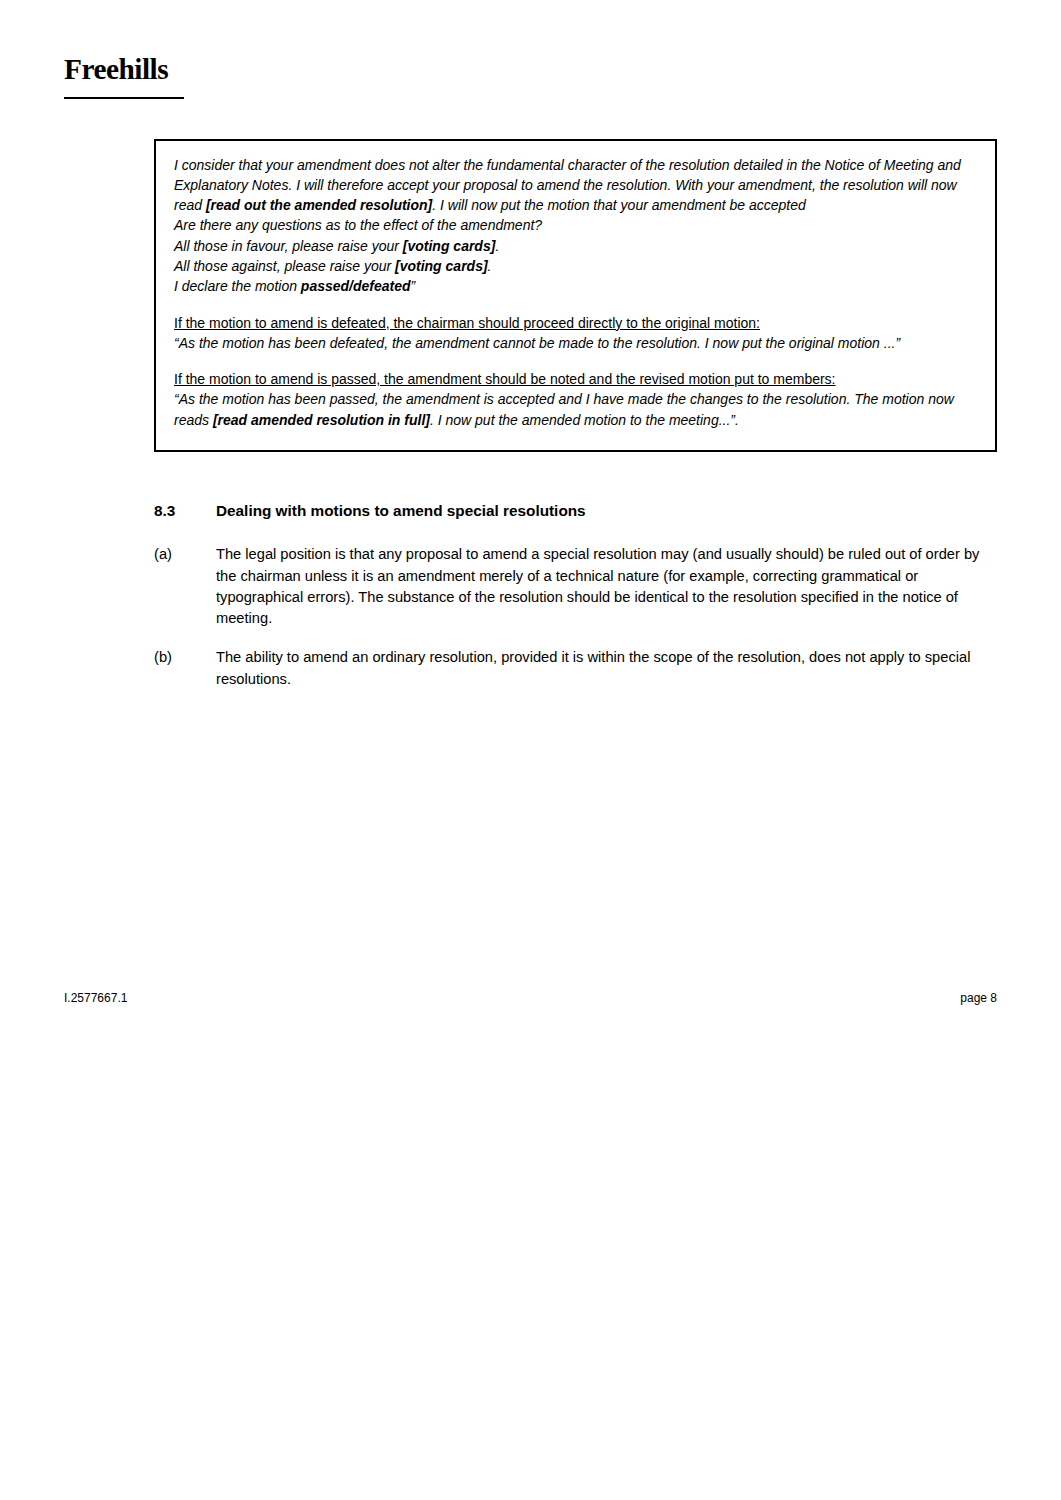Freehills
I consider that your amendment does not alter the fundamental character of the resolution detailed in the Notice of Meeting and Explanatory Notes. I will therefore accept your proposal to amend the resolution. With your amendment, the resolution will now read [read out the amended resolution]. I will now put the motion that your amendment be accepted
Are there any questions as to the effect of the amendment?
All those in favour, please raise your [voting cards].
All those against, please raise your [voting cards].
I declare the motion passed/defeated”
If the motion to amend is defeated, the chairman should proceed directly to the original motion:
“As the motion has been defeated, the amendment cannot be made to the resolution. I now put the original motion ...”
If the motion to amend is passed, the amendment should be noted and the revised motion put to members:
“As the motion has been passed, the amendment is accepted and I have made the changes to the resolution. The motion now reads [read amended resolution in full]. I now put the amended motion to the meeting...”.
8.3 Dealing with motions to amend special resolutions
(a)
The legal position is that any proposal to amend a special resolution may (and usually should) be ruled out of order by the chairman unless it is an amendment merely of a technical nature (for example, correcting grammatical or typographical errors). The substance of the resolution should be identical to the resolution specified in the notice of meeting.
(b)
The ability to amend an ordinary resolution, provided it is within the scope of the resolution, does not apply to special resolutions.
I.2577667.1 page 8